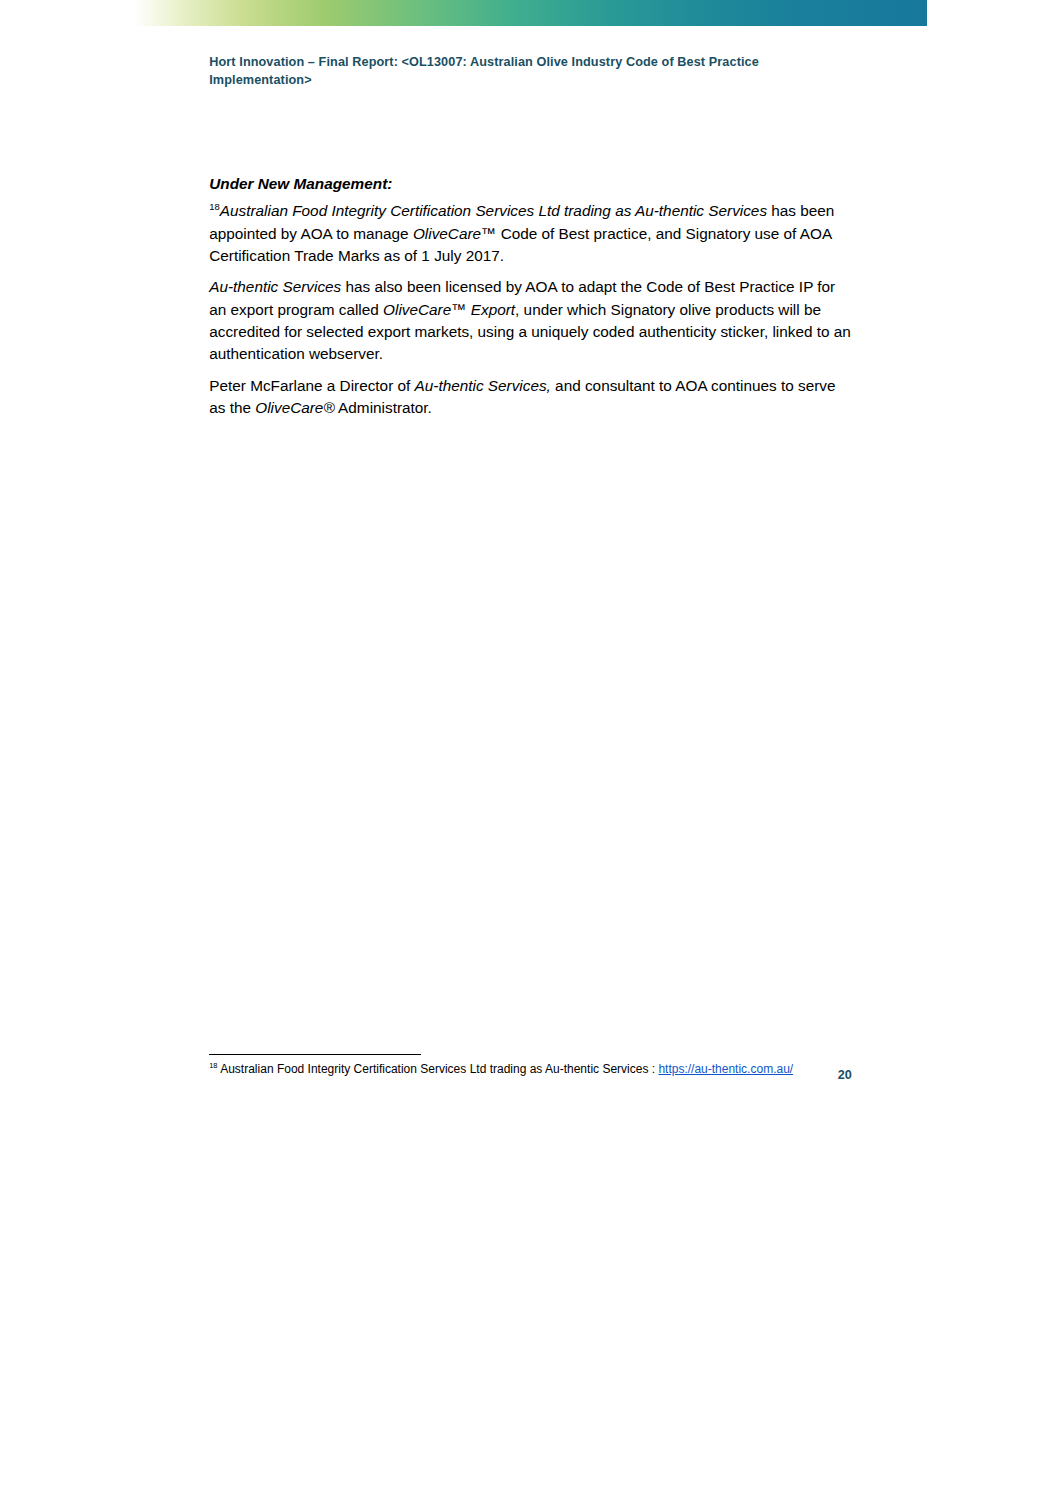Hort Innovation – Final Report: <OL13007: Australian Olive Industry Code of Best Practice Implementation>
Under New Management:
18Australian Food Integrity Certification Services Ltd trading as Au-thentic Services has been appointed by AOA to manage OliveCare™ Code of Best practice, and Signatory use of AOA Certification Trade Marks as of 1 July 2017.
Au-thentic Services has also been licensed by AOA to adapt the Code of Best Practice IP for an export program called OliveCare™ Export, under which Signatory olive products will be accredited for selected export markets, using a uniquely coded authenticity sticker, linked to an authentication webserver.
Peter McFarlane a Director of Au-thentic Services, and consultant to AOA continues to serve as the OliveCare® Administrator.
18 Australian Food Integrity Certification Services Ltd trading as Au-thentic Services : https://au-thentic.com.au/
20